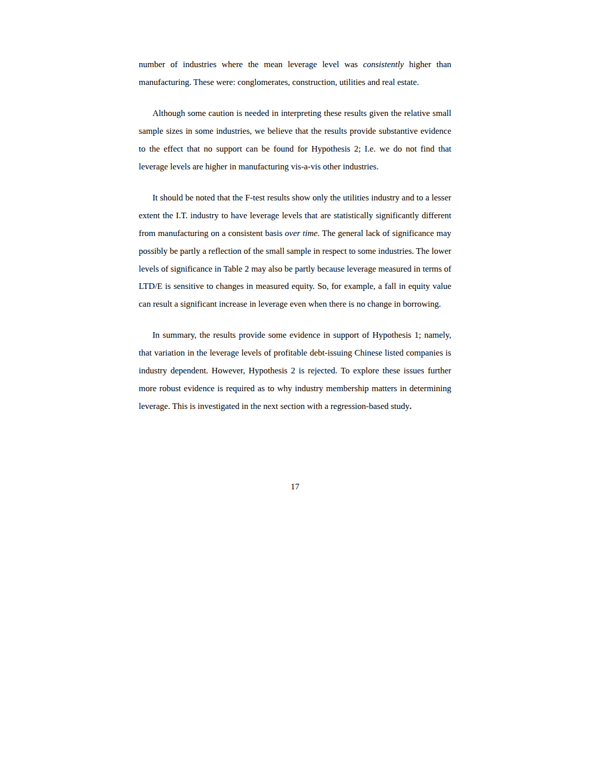number of industries where the mean leverage level was consistently higher than manufacturing. These were: conglomerates, construction, utilities and real estate.
Although some caution is needed in interpreting these results given the relative small sample sizes in some industries, we believe that the results provide substantive evidence to the effect that no support can be found for Hypothesis 2; I.e. we do not find that leverage levels are higher in manufacturing vis-a-vis other industries.
It should be noted that the F-test results show only the utilities industry and to a lesser extent the I.T. industry to have leverage levels that are statistically significantly different from manufacturing on a consistent basis over time. The general lack of significance may possibly be partly a reflection of the small sample in respect to some industries. The lower levels of significance in Table 2 may also be partly because leverage measured in terms of LTD/E is sensitive to changes in measured equity. So, for example, a fall in equity value can result a significant increase in leverage even when there is no change in borrowing.
In summary, the results provide some evidence in support of Hypothesis 1; namely, that variation in the leverage levels of profitable debt-issuing Chinese listed companies is industry dependent. However, Hypothesis 2 is rejected. To explore these issues further more robust evidence is required as to why industry membership matters in determining leverage. This is investigated in the next section with a regression-based study.
17